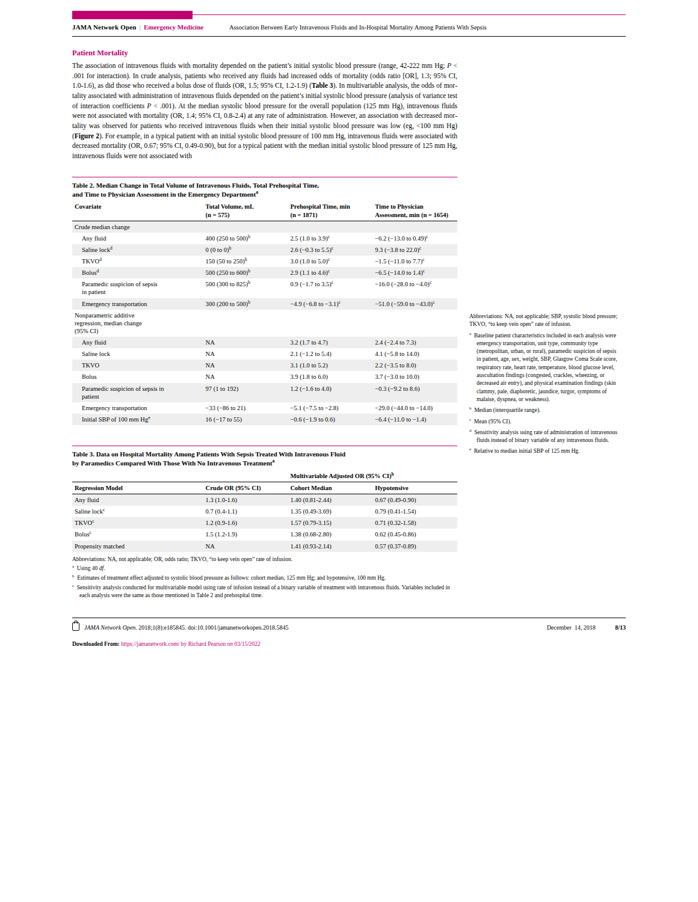JAMA Network Open|Emergency Medicine Association Between Early Intravenous Fluids and In-Hospital Mortality Among Patients With Sepsis
Patient Mortality
The association of intravenous fluids with mortality depended on the patient’s initial systolic blood pressure (range, 42-222 mm Hg; P < .001 for interaction). In crude analysis, patients who received any fluids had increased odds of mortality (odds ratio [OR], 1.3; 95% CI, 1.0-1.6), as did those who received a bolus dose of fluids (OR, 1.5; 95% CI, 1.2-1.9) (Table 3). In multivariable analysis, the odds of mortality associated with administration of intravenous fluids depended on the patient’s initial systolic blood pressure (analysis of variance test of interaction coefficients P < .001). At the median systolic blood pressure for the overall population (125 mm Hg), intravenous fluids were not associated with mortality (OR, 1.4; 95% CI, 0.8-2.4) at any rate of administration. However, an association with decreased mortality was observed for patients who received intravenous fluids when their initial systolic blood pressure was low (eg, <100 mm Hg) (Figure 2). For example, in a typical patient with an initial systolic blood pressure of 100 mm Hg, intravenous fluids were associated with decreased mortality (OR, 0.67; 95% CI, 0.49-0.90), but for a typical patient with the median initial systolic blood pressure of 125 mm Hg, intravenous fluids were not associated with
Table 2. Median Change in Total Volume of Intravenous Fluids, Total Prehospital Time,
and Time to Physician Assessment in the Emergency Departmenta
| Covariate | Total Volume, mL (n = 575) | Prehospital Time, min (n = 1871) | Time to Physician Assessment, min (n = 1654) |
| --- | --- | --- | --- |
| Crude median change |
| Any fluid | 400 (250 to 500) b | 2.5 (1.0 to 3.9) c | −6.2 (−13.0 to 0.49) c |
| Saline lock d | 0 (0 to 0) b | 2.6 (−0.3 to 5.5) c | 9.3 (−3.8 to 22.0) c |
| TKVO d | 150 (50 to 250) b | 3.0 (1.0 to 5.0) c | −1.5 (−11.0 to 7.7) c |
| Bolus d | 500 (250 to 600) b | 2.9 (1.1 to 4.6) c | −6.5 (−14.0 to 1.4) c |
| Paramedic suspicion of sepsis in patient | 500 (300 to 825) b | 0.9 (−1.7 to 3.5) c | −16.0 (−28.0 to −4.0) c |
| Emergency transportation | 300 (200 to 500) b | −4.9 (−6.8 to −3.1) c | −51.0 (−59.0 to −43.0) c |
| Nonparametric additive regression, median change (95% CI) | | | |
| Any fluid | NA | 3.2 (1.7 to 4.7) | 2.4 (−2.4 to 7.3) |
| Saline lock | NA | 2.1 (−1.2 to 5.4) | 4.1 (−5.8 to 14.0) |
| TKVO | NA | 3.1 (1.0 to 5.2) | 2.2 (−3.5 to 8.0) |
| Bolus | NA | 3.9 (1.8 to 6.0) | 3.7 (−3.0 to 10.0) |
| Paramedic suspicion of sepsis in patient | 97 (1 to 192) | 1.2 (−1.6 to 4.0) | −0.3 (−9.2 to 8.6) |
| Emergency transportation | −33 (−86 to 21) | −5.1 (−7.5 to −2.8) | −29.0 (−44.0 to −14.0) |
| Initial SBP of 100 mm Hg e | 16 (−17 to 55) | −0.6 (−1.9 to 0.6) | −6.4 (−11.0 to −1.4) |
Table 3. Data on Hospital Mortality Among Patients With Sepsis Treated With Intravenous Fluid
by Paramedics Compared With Those With No Intravenous Treatmenta
| | | Multivariable Adjusted OR (95% CI) b |
| --- | --- | --- |
| Regression Model | Crude OR (95% CI) | Cohort Median | Hypotensive |
| Any fluid | 1.3 (1.0-1.6) | 1.40 (0.81-2.44) | 0.67 (0.49-0.90) |
| Saline lock c | 0.7 (0.4-1.1) | 1.35 (0.49-3.69) | 0.79 (0.41-1.54) |
| TKVO c | 1.2 (0.9-1.6) | 1.57 (0.79-3.15) | 0.71 (0.32-1.58) |
| Bolus c | 1.5 (1.2-1.9) | 1.38 (0.68-2.80) | 0.62 (0.45-0.86) |
| Propensity matched | NA | 1.41 (0.93-2.14) | 0.57 (0.37-0.89) |
Abbreviations: NA, not applicable; OR, odds ratio; TKVO, “to keep vein open” rate of infusion.
a Using 40 df.
b Estimates of treatment effect adjusted to systolic blood pressure as follows: cohort median, 125 mm Hg; and hypotensive, 100 mm Hg.
c Sensitivity analysis conducted for multivariable model using rate of infusion instead of a binary variable of treatment with intravenous fluids. Variables included in each analysis were the same as those mentioned in Table 2 and prehospital time.
Abbreviations: NA, not applicable; SBP, systolic blood pressure; TKVO, “to keep vein open” rate of infusion.
a Baseline patient characteristics included in each analysis were emergency transportation, unit type, community type (metropolitan, urban, or rural), paramedic suspicion of sepsis in patient, age, sex, weight, SBP, Glasgow Coma Scale score, respiratory rate, heart rate, temperature, blood glucose level, auscultation findings (congested, crackles, wheezing, or decreased air entry), and physical examination findings (skin clammy, pale, diaphoretic, jaundice, turgor, symptoms of malaise, dyspnea, or weakness).
b Median (interquartile range).
c Mean (95% CI).
d Sensitivity analysis using rate of administration of intravenous fluids instead of binary variable of any intravenous fluids.
e Relative to median initial SBP of 125 mm Hg.
JAMA Network Open. 2018;1(8):e185845. doi:10.1001/jamanetworkopen.2018.5845
December 14, 2018 8/13
Downloaded From: https://jamanetwork.com/ by Richard Pearson on 03/15/2022